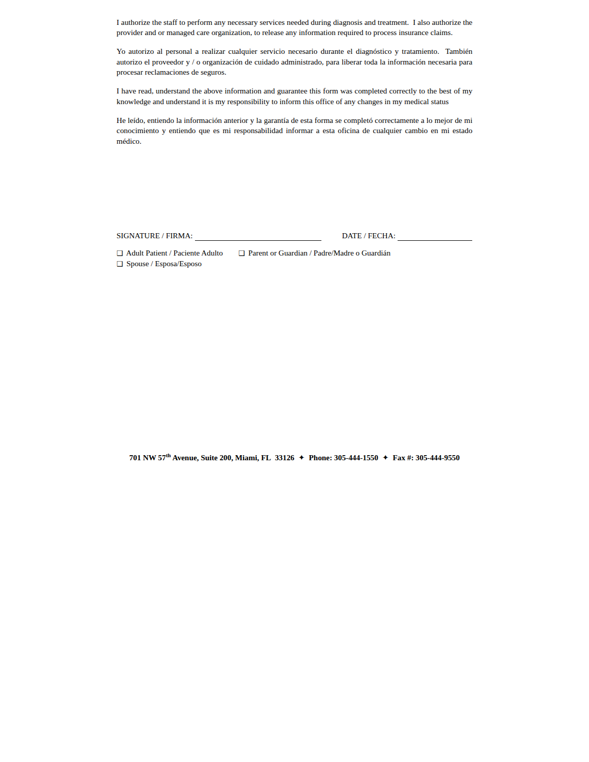I authorize the staff to perform any necessary services needed during diagnosis and treatment. I also authorize the provider and or managed care organization, to release any information required to process insurance claims.
Yo autorizo al personal a realizar cualquier servicio necesario durante el diagnóstico y tratamiento. También autorizo el proveedor y / o organización de cuidado administrado, para liberar toda la información necesaria para procesar reclamaciones de seguros.
I have read, understand the above information and guarantee this form was completed correctly to the best of my knowledge and understand it is my responsibility to inform this office of any changes in my medical status
He leído, entiendo la información anterior y la garantía de esta forma se completó correctamente a lo mejor de mi conocimiento y entiendo que es mi responsabilidad informar a esta oficina de cualquier cambio en mi estado médico.
SIGNATURE / FIRMA: DATE / FECHA:
❑ Adult Patient / Paciente Adulto ❑ Parent or Guardian / Padre/Madre o Guardián ❑ Spouse / Esposa/Esposo
701 NW 57th Avenue, Suite 200, Miami, FL 33126 ✦ Phone: 305-444-1550 ✦ Fax #: 305-444-9550